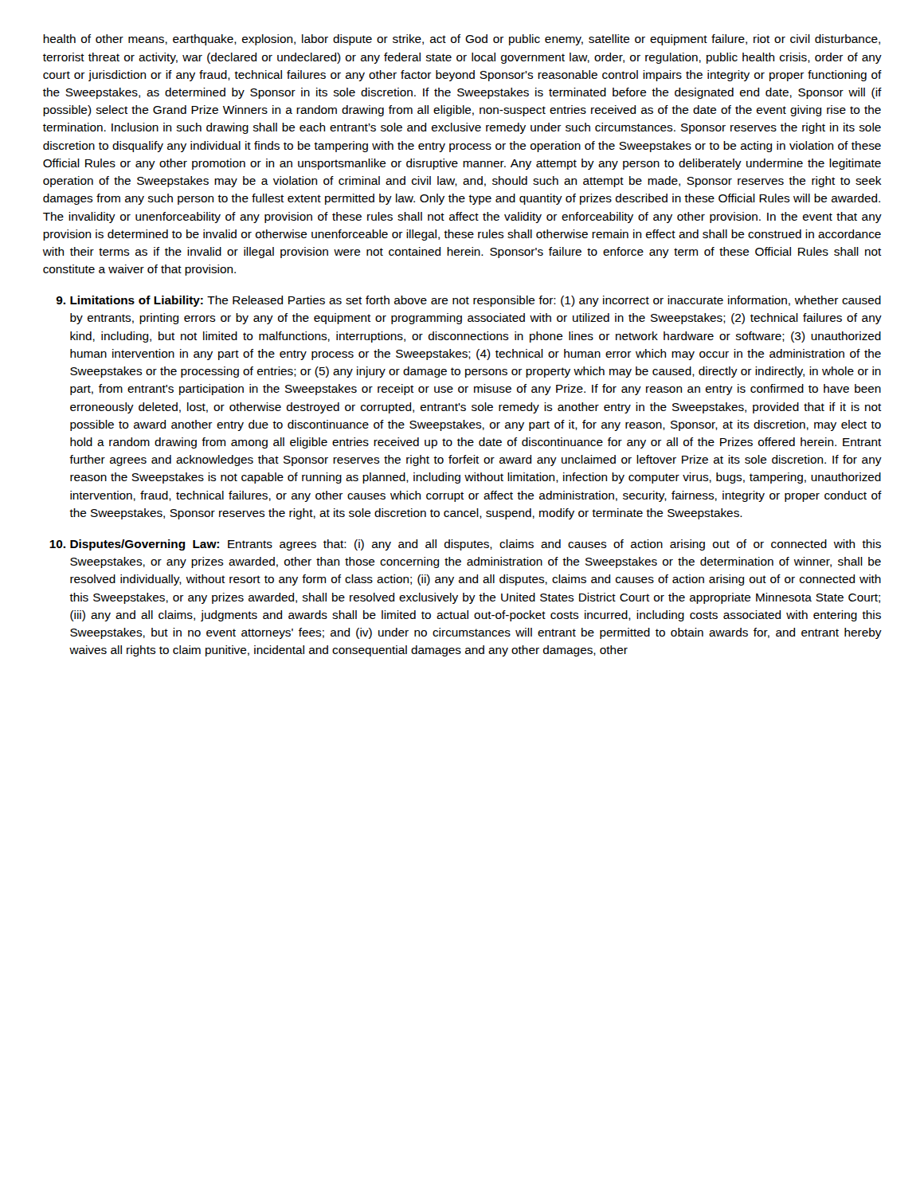health of other means, earthquake, explosion, labor dispute or strike, act of God or public enemy, satellite or equipment failure, riot or civil disturbance, terrorist threat or activity, war (declared or undeclared) or any federal state or local government law, order, or regulation, public health crisis, order of any court or jurisdiction or if any fraud, technical failures or any other factor beyond Sponsor's reasonable control impairs the integrity or proper functioning of the Sweepstakes, as determined by Sponsor in its sole discretion. If the Sweepstakes is terminated before the designated end date, Sponsor will (if possible) select the Grand Prize Winners in a random drawing from all eligible, non-suspect entries received as of the date of the event giving rise to the termination. Inclusion in such drawing shall be each entrant’s sole and exclusive remedy under such circumstances. Sponsor reserves the right in its sole discretion to disqualify any individual it finds to be tampering with the entry process or the operation of the Sweepstakes or to be acting in violation of these Official Rules or any other promotion or in an unsportsmanlike or disruptive manner. Any attempt by any person to deliberately undermine the legitimate operation of the Sweepstakes may be a violation of criminal and civil law, and, should such an attempt be made, Sponsor reserves the right to seek damages from any such person to the fullest extent permitted by law. Only the type and quantity of prizes described in these Official Rules will be awarded. The invalidity or unenforceability of any provision of these rules shall not affect the validity or enforceability of any other provision. In the event that any provision is determined to be invalid or otherwise unenforceable or illegal, these rules shall otherwise remain in effect and shall be construed in accordance with their terms as if the invalid or illegal provision were not contained herein. Sponsor's failure to enforce any term of these Official Rules shall not constitute a waiver of that provision.
Limitations of Liability: The Released Parties as set forth above are not responsible for: (1) any incorrect or inaccurate information, whether caused by entrants, printing errors or by any of the equipment or programming associated with or utilized in the Sweepstakes; (2) technical failures of any kind, including, but not limited to malfunctions, interruptions, or disconnections in phone lines or network hardware or software; (3) unauthorized human intervention in any part of the entry process or the Sweepstakes; (4) technical or human error which may occur in the administration of the Sweepstakes or the processing of entries; or (5) any injury or damage to persons or property which may be caused, directly or indirectly, in whole or in part, from entrant's participation in the Sweepstakes or receipt or use or misuse of any Prize. If for any reason an entry is confirmed to have been erroneously deleted, lost, or otherwise destroyed or corrupted, entrant's sole remedy is another entry in the Sweepstakes, provided that if it is not possible to award another entry due to discontinuance of the Sweepstakes, or any part of it, for any reason, Sponsor, at its discretion, may elect to hold a random drawing from among all eligible entries received up to the date of discontinuance for any or all of the Prizes offered herein. Entrant further agrees and acknowledges that Sponsor reserves the right to forfeit or award any unclaimed or leftover Prize at its sole discretion. If for any reason the Sweepstakes is not capable of running as planned, including without limitation, infection by computer virus, bugs, tampering, unauthorized intervention, fraud, technical failures, or any other causes which corrupt or affect the administration, security, fairness, integrity or proper conduct of the Sweepstakes, Sponsor reserves the right, at its sole discretion to cancel, suspend, modify or terminate the Sweepstakes.
Disputes/Governing Law: Entrants agrees that: (i) any and all disputes, claims and causes of action arising out of or connected with this Sweepstakes, or any prizes awarded, other than those concerning the administration of the Sweepstakes or the determination of winner, shall be resolved individually, without resort to any form of class action; (ii) any and all disputes, claims and causes of action arising out of or connected with this Sweepstakes, or any prizes awarded, shall be resolved exclusively by the United States District Court or the appropriate Minnesota State Court; (iii) any and all claims, judgments and awards shall be limited to actual out-of-pocket costs incurred, including costs associated with entering this Sweepstakes, but in no event attorneys' fees; and (iv) under no circumstances will entrant be permitted to obtain awards for, and entrant hereby waives all rights to claim punitive, incidental and consequential damages and any other damages, other